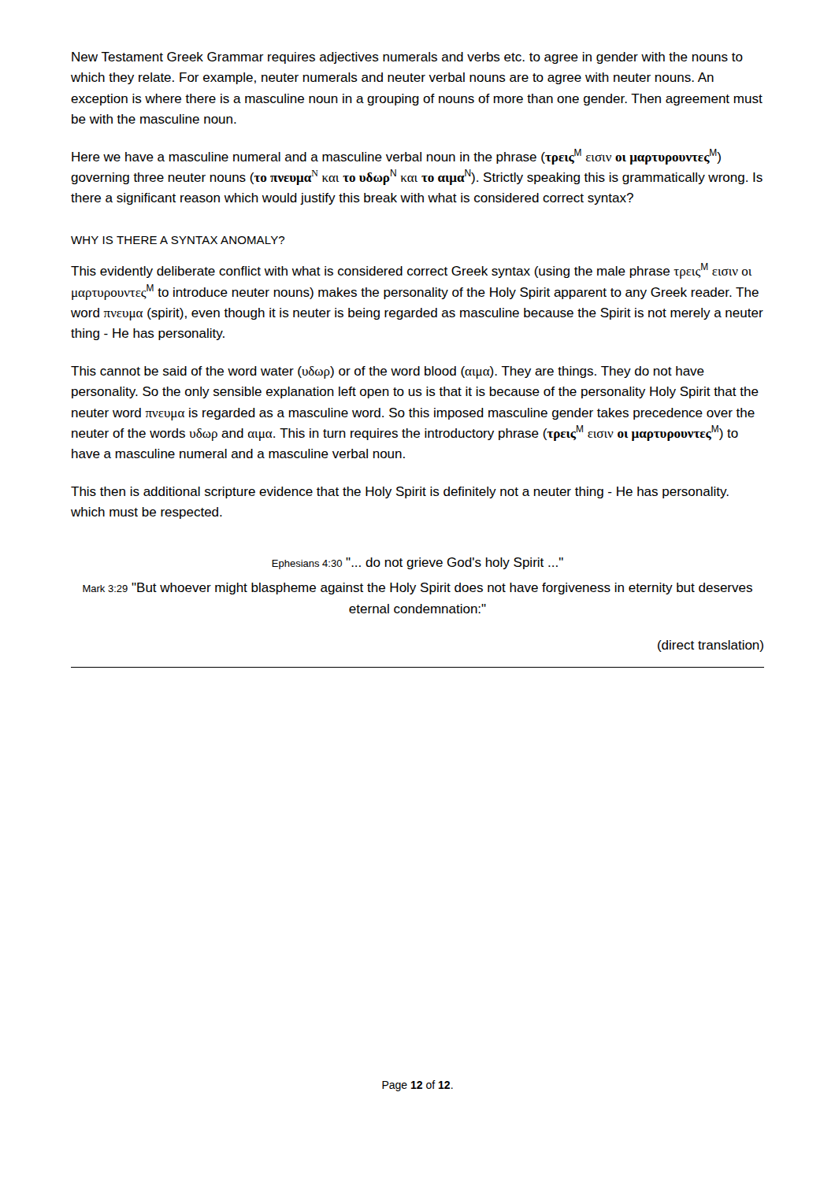New Testament Greek Grammar requires adjectives numerals and verbs etc. to agree in gender with the nouns to which they relate. For example, neuter numerals and neuter verbal nouns are to agree with neuter nouns. An exception is where there is a masculine noun in a grouping of nouns of more than one gender. Then agreement must be with the masculine noun.
Here we have a masculine numeral and a masculine verbal noun in the phrase (τρειςM εισιν οι μαρτυρουντεςM) governing three neuter nouns (το πνευμαN και το υδωρN και το αιμαN). Strictly speaking this is grammatically wrong. Is there a significant reason which would justify this break with what is considered correct syntax?
Why is there a syntax anomaly?
This evidently deliberate conflict with what is considered correct Greek syntax (using the male phrase τρειςM εισιν οι μαρτυρουντεςM to introduce neuter nouns) makes the personality of the Holy Spirit apparent to any Greek reader. The word πνευμα (spirit), even though it is neuter is being regarded as masculine because the Spirit is not merely a neuter thing - He has personality.
This cannot be said of the word water (υδωρ) or of the word blood (αιμα). They are things. They do not have personality. So the only sensible explanation left open to us is that it is because of the personality Holy Spirit that the neuter word πνευμα is regarded as a masculine word. So this imposed masculine gender takes precedence over the neuter of the words υδωρ and αιμα. This in turn requires the introductory phrase (τρειςM εισιν οι μαρτυρουντεςM) to have a masculine numeral and a masculine verbal noun.
This then is additional scripture evidence that the Holy Spirit is definitely not a neuter thing - He has personality. which must be respected.
Ephesians 4:30 "... do not grieve God's holy Spirit ..."
Mark 3:29 "But whoever might blaspheme against the Holy Spirit does not have forgiveness in eternity but deserves eternal condemnation:"
(direct translation)
Page 12 of 12.